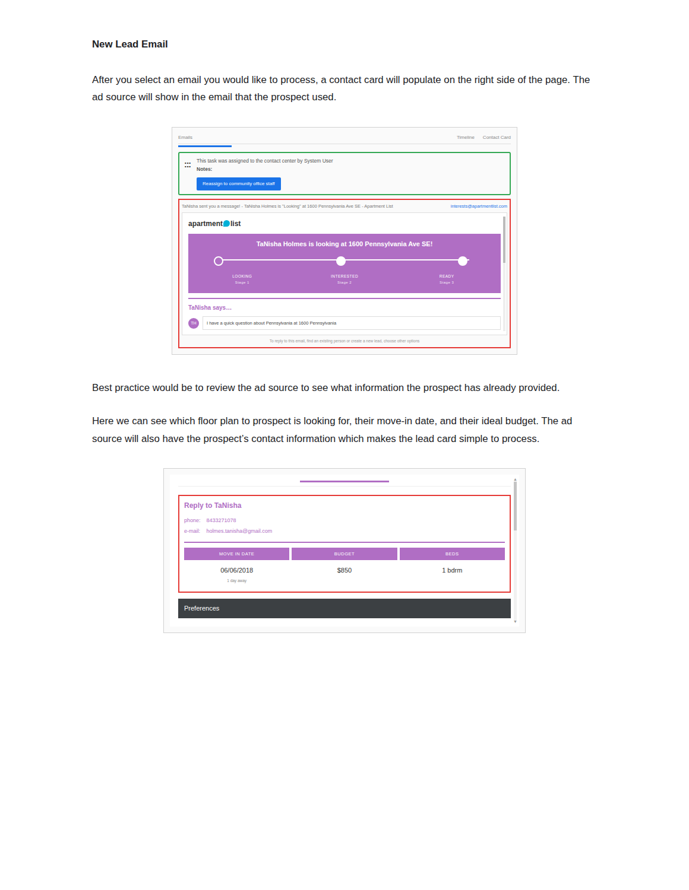New Lead Email
After you select an email you would like to process, a contact card will populate on the right side of the page. The ad source will show in the email that the prospect used.
Emails Timeline Contact Card
:::
This task was assigned to the contact center by System User Notes: Reassign to community office staff
TaNisha sent you a message! - TaNisha Holmes is "Looking" at 1600 Pennsylvania Ave SE - Apartment List interests@apartmentlist.com
apartment list
TaNisha Holmes is looking at 1600 Pennsylvania Ave SE!
LOOKINGStage 1
INTERESTEDStage 2
READYStage 3
TaNisha says…
TH
I have a quick question about Pennsylvania at 1600 Pennsylvania
To reply to this email, find an existing person or create a new lead, choose other options
Best practice would be to review the ad source to see what information the prospect has already provided.
Here we can see which floor plan to prospect is looking for, their move-in date, and their ideal budget. The ad source will also have the prospect’s contact information which makes the lead card simple to process.
▲ ▼
Reply to TaNisha
| phone: | 8433271078 |
| e-mail: | holmes.tanisha@gmail.com |
MOVE IN DATE
06/06/2018
1 day away
BUDGET
$850
BEDS
1 bdrm
Preferences